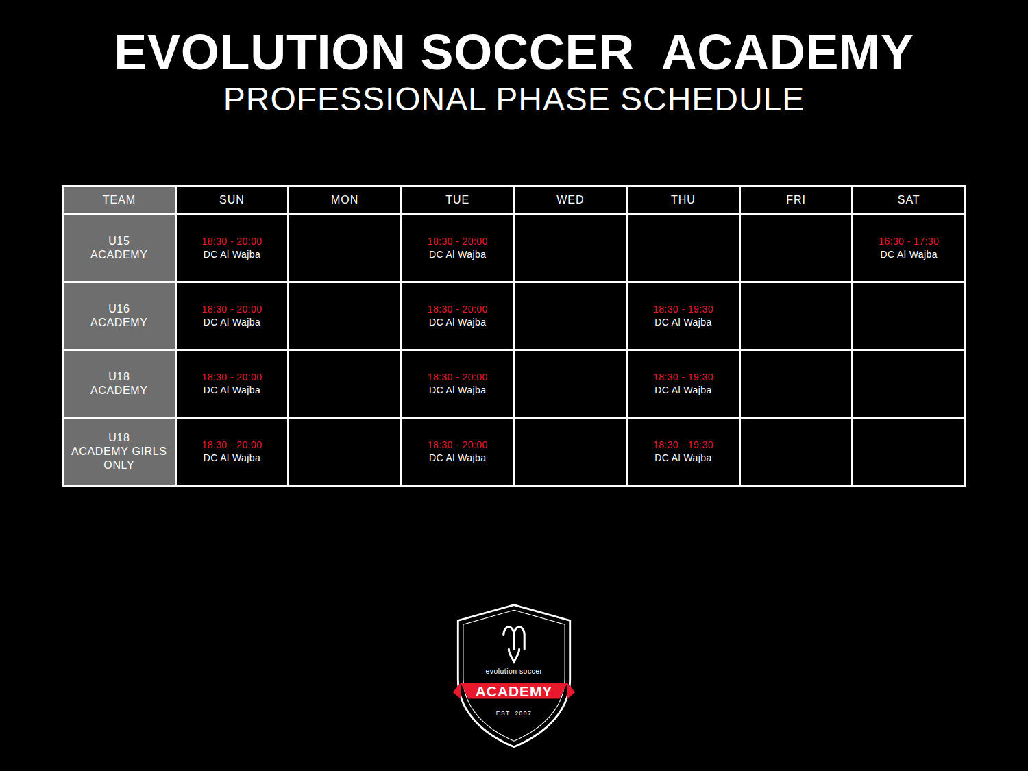Evolution Soccer Academy
Professional Phase Schedule
Professional phase weekly training schedule by team
| Team | Sun | Mon | Tue | Wed | Thu | Fri | Sat |
| --- | --- | --- | --- | --- | --- | --- | --- |
| U15 Academy | 18:30 - 20:00 DC Al Wajba | | 18:30 - 20:00 DC Al Wajba | | | | 16:30 - 17:30 DC Al Wajba |
| U16 Academy | 18:30 - 20:00 DC Al Wajba | | 18:30 - 20:00 DC Al Wajba | | 18:30 - 19:30 DC Al Wajba | | |
| U18 Academy | 18:30 - 20:00 DC Al Wajba | | 18:30 - 20:00 DC Al Wajba | | 18:30 - 19:30 DC Al Wajba | | |
| U18 Academy Girls Only | 18:30 - 20:00 DC Al Wajba | | 18:30 - 20:00 DC Al Wajba | | 18:30 - 19:30 DC Al Wajba | | |
Evolution Soccer Academy evolution soccer ACADEMY EST. 2007